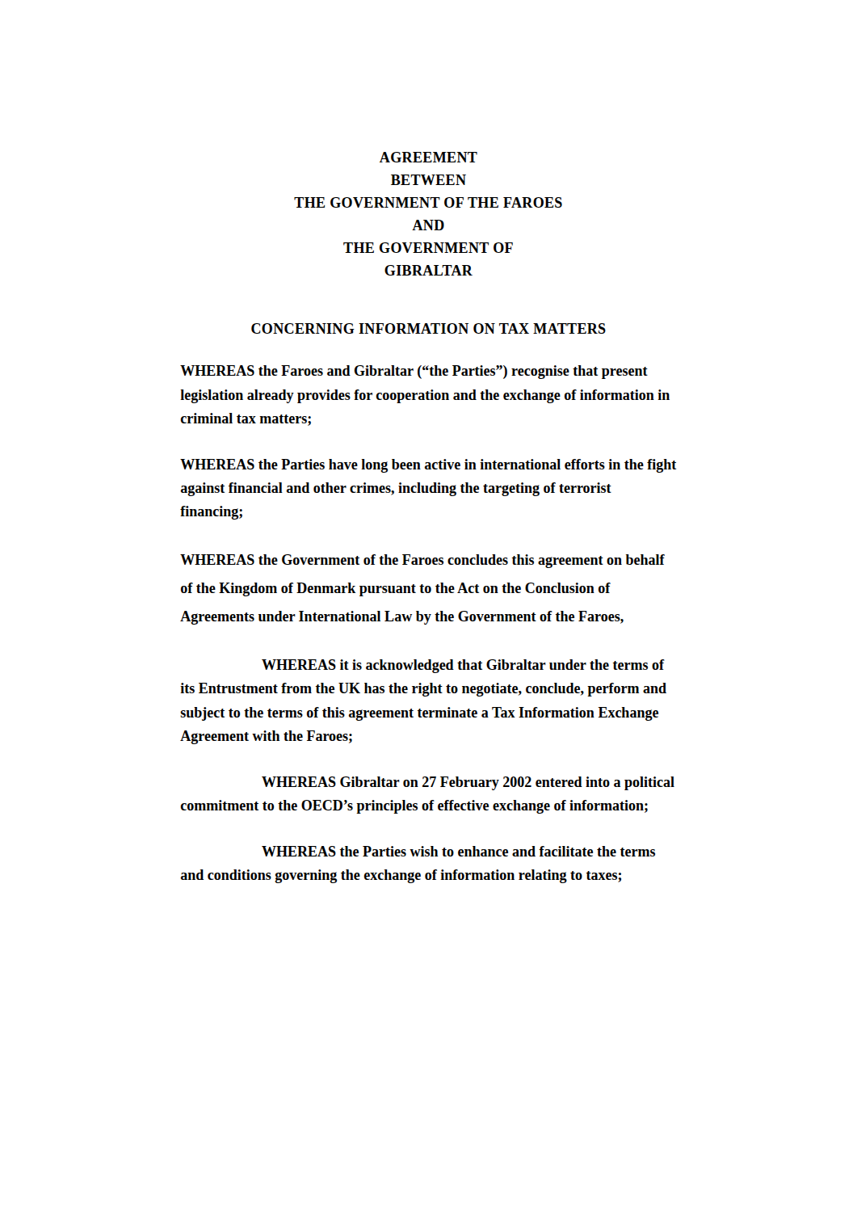Agreement
Between
The Government of the Faroes
And
The Government of
Gibraltar
Concerning Information on Tax Matters
WHEREAS the Faroes and Gibraltar (“the Parties”) recognise that present legislation already provides for cooperation and the exchange of information in criminal tax matters;
WHEREAS the Parties have long been active in international efforts in the fight against financial and other crimes, including the targeting of terrorist financing;
WHEREAS the Government of the Faroes concludes this agreement on behalf of the Kingdom of Denmark pursuant to the Act on the Conclusion of Agreements under International Law by the Government of the Faroes,
WHEREAS it is acknowledged that Gibraltar under the terms of its Entrustment from the UK has the right to negotiate, conclude, perform and subject to the terms of this agreement terminate a Tax Information Exchange Agreement with the Faroes;
WHEREAS Gibraltar on 27 February 2002 entered into a political commitment to the OECD’s principles of effective exchange of information;
WHEREAS the Parties wish to enhance and facilitate the terms and conditions governing the exchange of information relating to taxes;